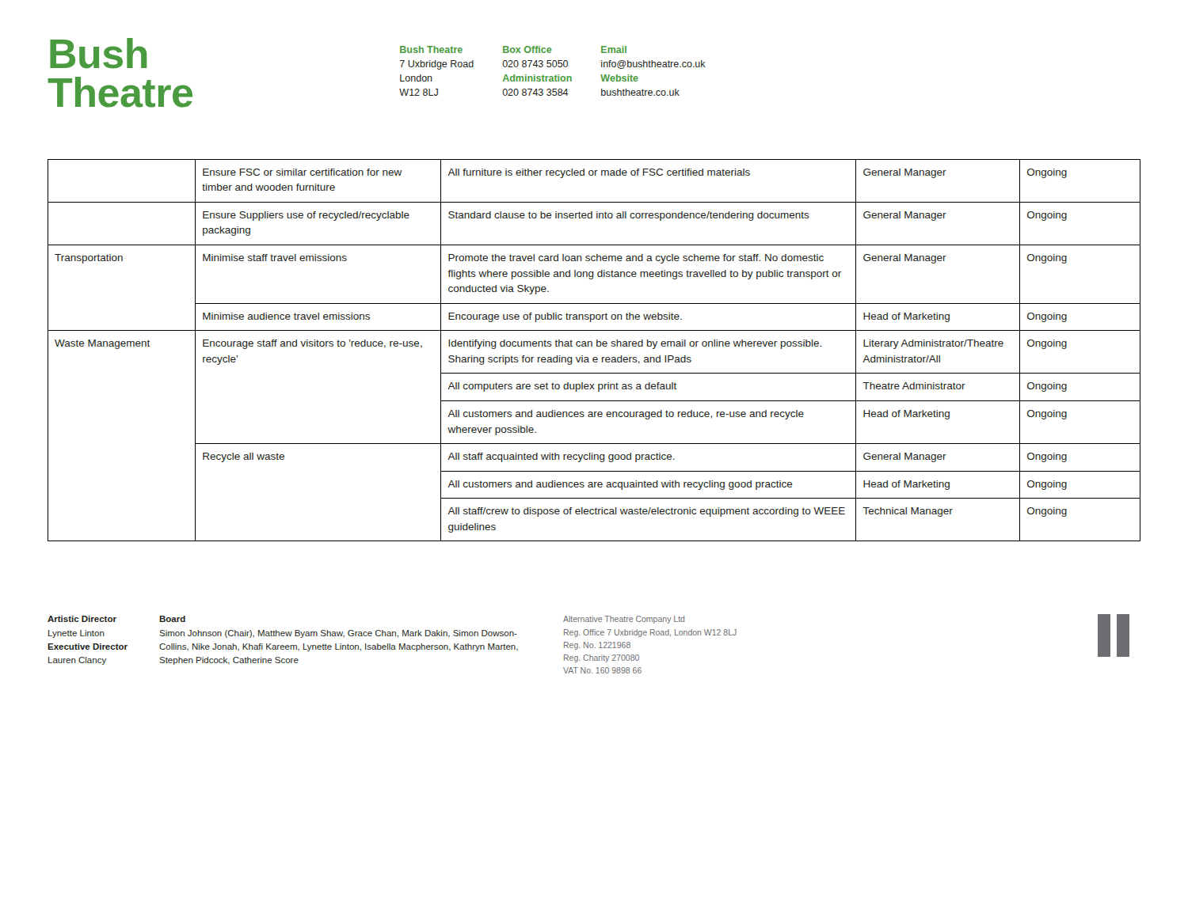Bush
Theatre
Bush Theatre
7 Uxbridge Road
London
W12 8LJ
Box Office
020 8743 5050
Administration
020 8743 3584
Email
info@bushtheatre.co.uk
Website
bushtheatre.co.uk
| | Ensure FSC or similar certification for new timber and wooden furniture | All furniture is either recycled or made of FSC certified materials | General Manager | Ongoing |
| | Ensure Suppliers use of recycled/recyclable packaging | Standard clause to be inserted into all correspondence/tendering documents | General Manager | Ongoing |
| Transportation | Minimise staff travel emissions | Promote the travel card loan scheme and a cycle scheme for staff. No domestic flights where possible and long distance meetings travelled to by public transport or conducted via Skype. | General Manager | Ongoing |
| Minimise audience travel emissions | Encourage use of public transport on the website. | Head of Marketing | Ongoing |
| Waste Management | Encourage staff and visitors to 'reduce, re-use, recycle' | Identifying documents that can be shared by email or online wherever possible. Sharing scripts for reading via e readers, and IPads | Literary Administrator/Theatre Administrator/All | Ongoing |
| All computers are set to duplex print as a default | Theatre Administrator | Ongoing |
| All customers and audiences are encouraged to reduce, re-use and recycle wherever possible. | Head of Marketing | Ongoing |
| Recycle all waste | All staff acquainted with recycling good practice. | General Manager | Ongoing |
| All customers and audiences are acquainted with recycling good practice | Head of Marketing | Ongoing |
| All staff/crew to dispose of electrical waste/electronic equipment according to WEEE guidelines | Technical Manager | Ongoing |
Artistic Director
Lynette Linton
Executive Director
Lauren Clancy
Board
Simon Johnson (Chair), Matthew Byam Shaw, Grace Chan, Mark Dakin, Simon Dowson-Collins, Nike Jonah, Khafi Kareem, Lynette Linton, Isabella Macpherson, Kathryn Marten, Stephen Pidcock, Catherine Score
Alternative Theatre Company Ltd
Reg. Office 7 Uxbridge Road, London W12 8LJ
Reg. No. 1221968
Reg. Charity 270080
VAT No. 160 9898 66